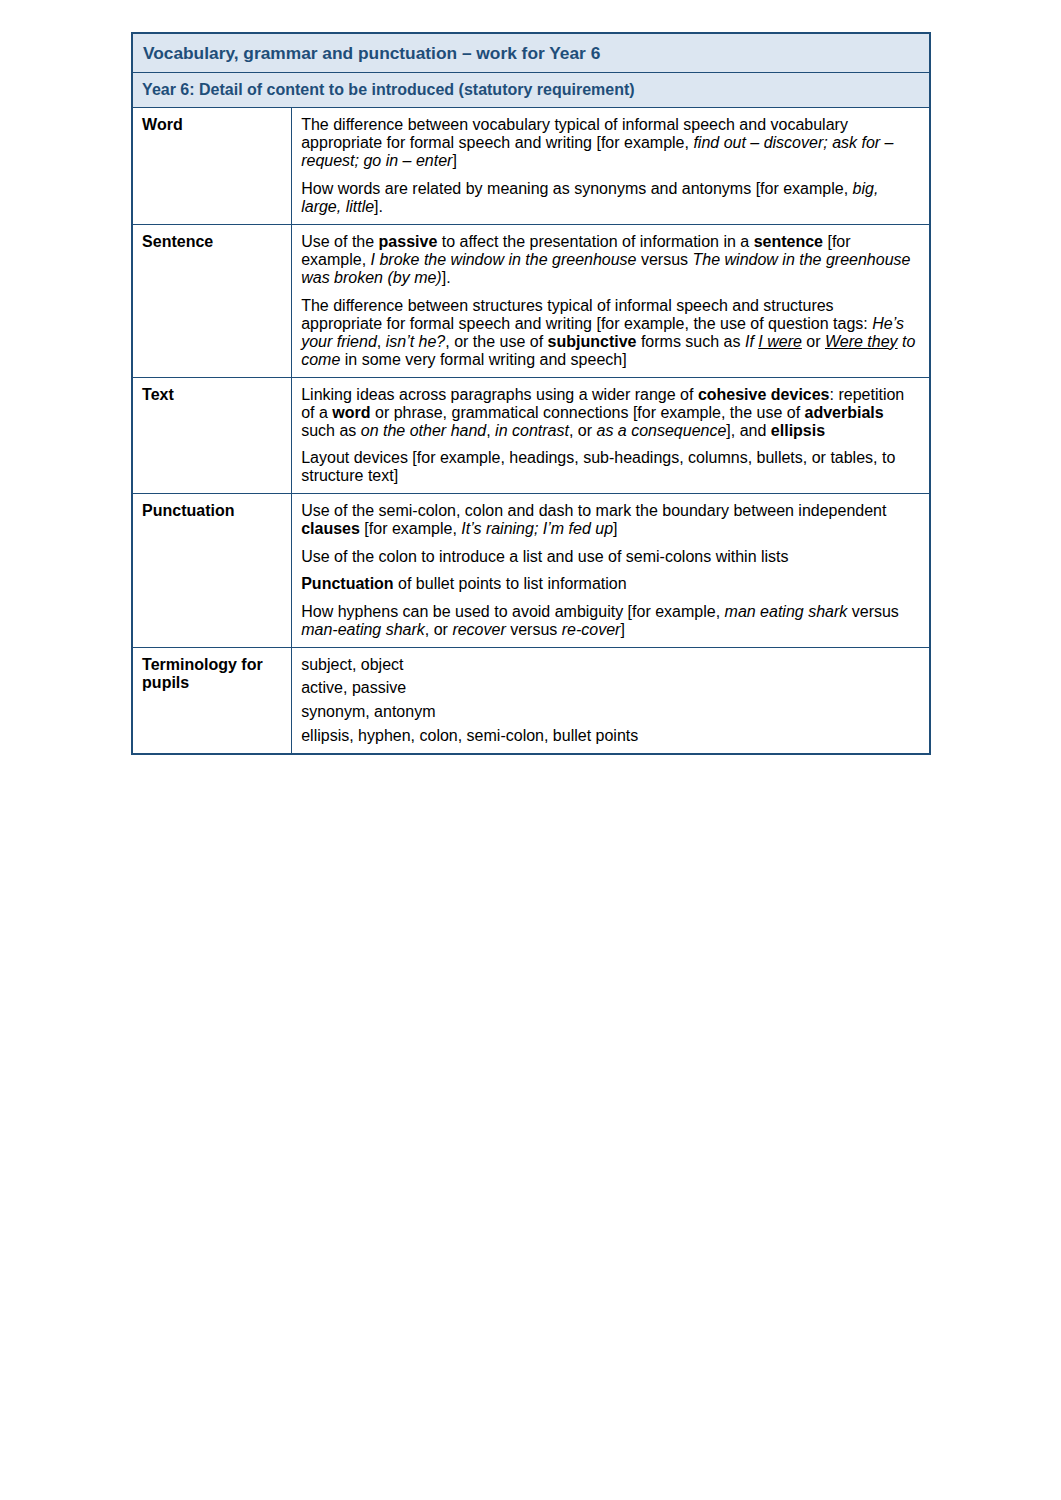| Vocabulary, grammar and punctuation – work for Year 6 |
| --- |
| Year 6: Detail of content to be introduced (statutory requirement) |
| Word | The difference between vocabulary typical of informal speech and vocabulary appropriate for formal speech and writing [for example, find out – discover; ask for – request; go in – enter ] How words are related by meaning as synonyms and antonyms [for example, big, large, little ]. |
| Sentence | Use of the passive to affect the presentation of information in a sentence [for example, I broke the window in the greenhouse versus The window in the greenhouse was broken (by me) ]. The difference between structures typical of informal speech and structures appropriate for formal speech and writing [for example, the use of question tags: He’s your friend , isn’t he? , or the use of subjunctive forms such as If I were or Were they to come in some very formal writing and speech] |
| Text | Linking ideas across paragraphs using a wider range of cohesive devices : repetition of a word or phrase, grammatical connections [for example, the use of adverbials such as on the other hand , in contrast , or as a consequence ], and ellipsis Layout devices [for example, headings, sub-headings, columns, bullets, or tables, to structure text] |
| Punctuation | Use of the semi-colon, colon and dash to mark the boundary between independent clauses [for example, It’s raining; I’m fed up ] Use of the colon to introduce a list and use of semi-colons within lists Punctuation of bullet points to list information How hyphens can be used to avoid ambiguity [for example, man eating shark versus man-eating shark , or recover versus re-cover ] |
| Terminology for pupils | subject, object active, passive synonym, antonym ellipsis, hyphen, colon, semi-colon, bullet points |